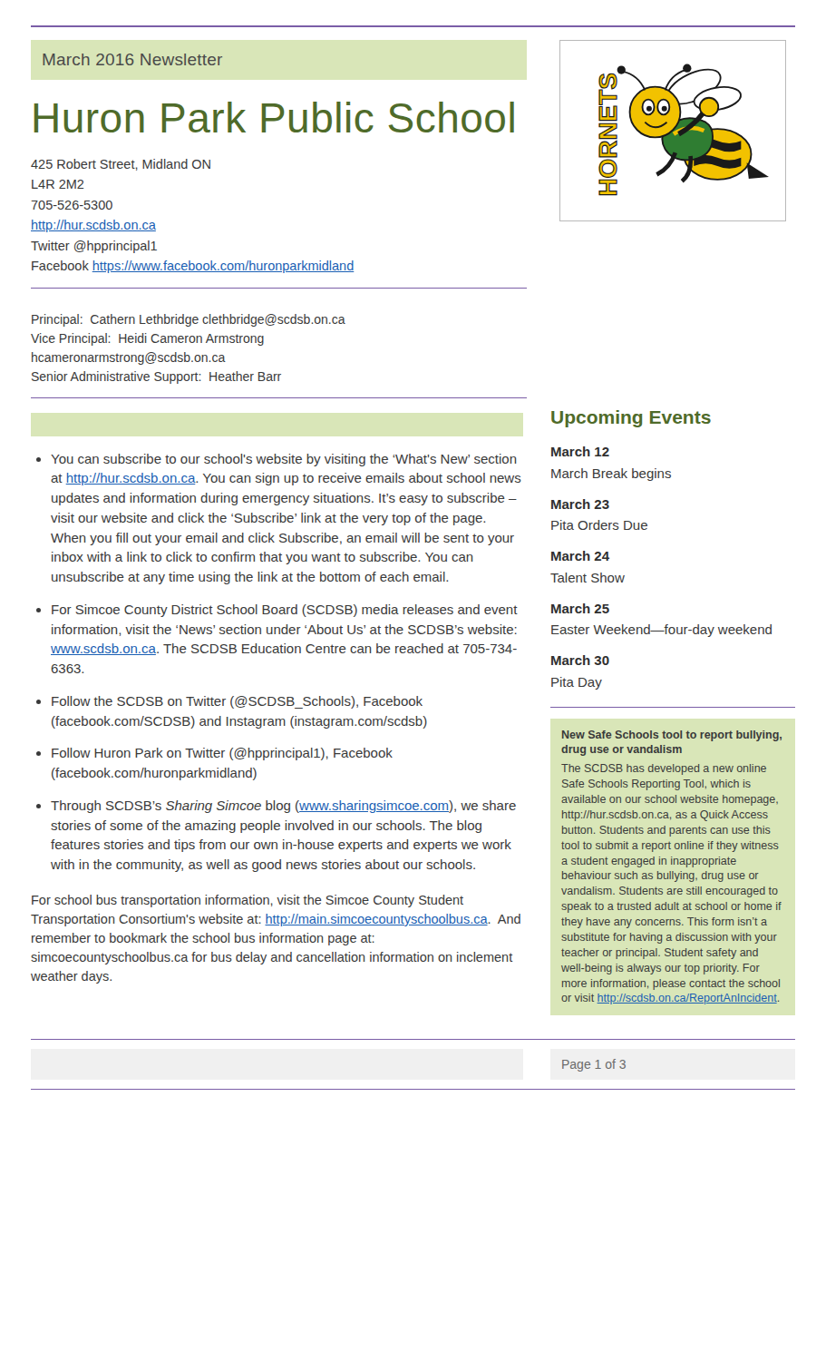March 2016 Newsletter
Huron Park Public School
425 Robert Street, Midland ON
L4R 2M2
705-526-5300
http://hur.scdsb.on.ca
Twitter @hpprincipal1
Facebook https://www.facebook.com/huronparkmidland
Principal: Cathern Lethbridge clethbridge@scdsb.on.ca
Vice Principal: Heidi Cameron Armstrong
hcameronarmstrong@scdsb.on.ca
Senior Administrative Support: Heather Barr
HORNETS
You can subscribe to our school's website by visiting the ‘What's New’ section at http://hur.scdsb.on.ca. You can sign up to receive emails about school news updates and information during emergency situations. It’s easy to subscribe – visit our website and click the ‘Subscribe’ link at the very top of the page. When you fill out your email and click Subscribe, an email will be sent to your inbox with a link to click to confirm that you want to subscribe. You can unsubscribe at any time using the link at the bottom of each email.
For Simcoe County District School Board (SCDSB) media releases and event information, visit the ‘News’ section under ‘About Us’ at the SCDSB’s website: www.scdsb.on.ca. The SCDSB Education Centre can be reached at 705-734-6363.
Follow the SCDSB on Twitter (@SCDSB_Schools), Facebook (facebook.com/SCDSB) and Instagram (instagram.com/scdsb)
Follow Huron Park on Twitter (@hpprincipal1), Facebook (facebook.com/huronparkmidland)
Through SCDSB’s Sharing Simcoe blog (www.sharingsimcoe.com), we share stories of some of the amazing people involved in our schools. The blog features stories and tips from our own in-house experts and experts we work with in the community, as well as good news stories about our schools.
For school bus transportation information, visit the Simcoe County Student Transportation Consortium's website at: http://main.simcoecountyschoolbus.ca. And remember to bookmark the school bus information page at: simcoecountyschoolbus.ca for bus delay and cancellation information on inclement weather days.
Upcoming Events
March 12
March Break begins
March 23
Pita Orders Due
March 24
Talent Show
March 25
Easter Weekend—four-day weekend
March 30
Pita Day
New Safe Schools tool to report bullying, drug use or vandalism The SCDSB has developed a new online Safe Schools Reporting Tool, which is available on our school website homepage, http://hur.scdsb.on.ca, as a Quick Access button. Students and parents can use this tool to submit a report online if they witness a student engaged in inappropriate behaviour such as bullying, drug use or vandalism. Students are still encouraged to speak to a trusted adult at school or home if they have any concerns. This form isn’t a substitute for having a discussion with your teacher or principal. Student safety and well-being is always our top priority. For more information, please contact the school or visit http://scdsb.on.ca/ReportAnIncident.
Page 1 of 3